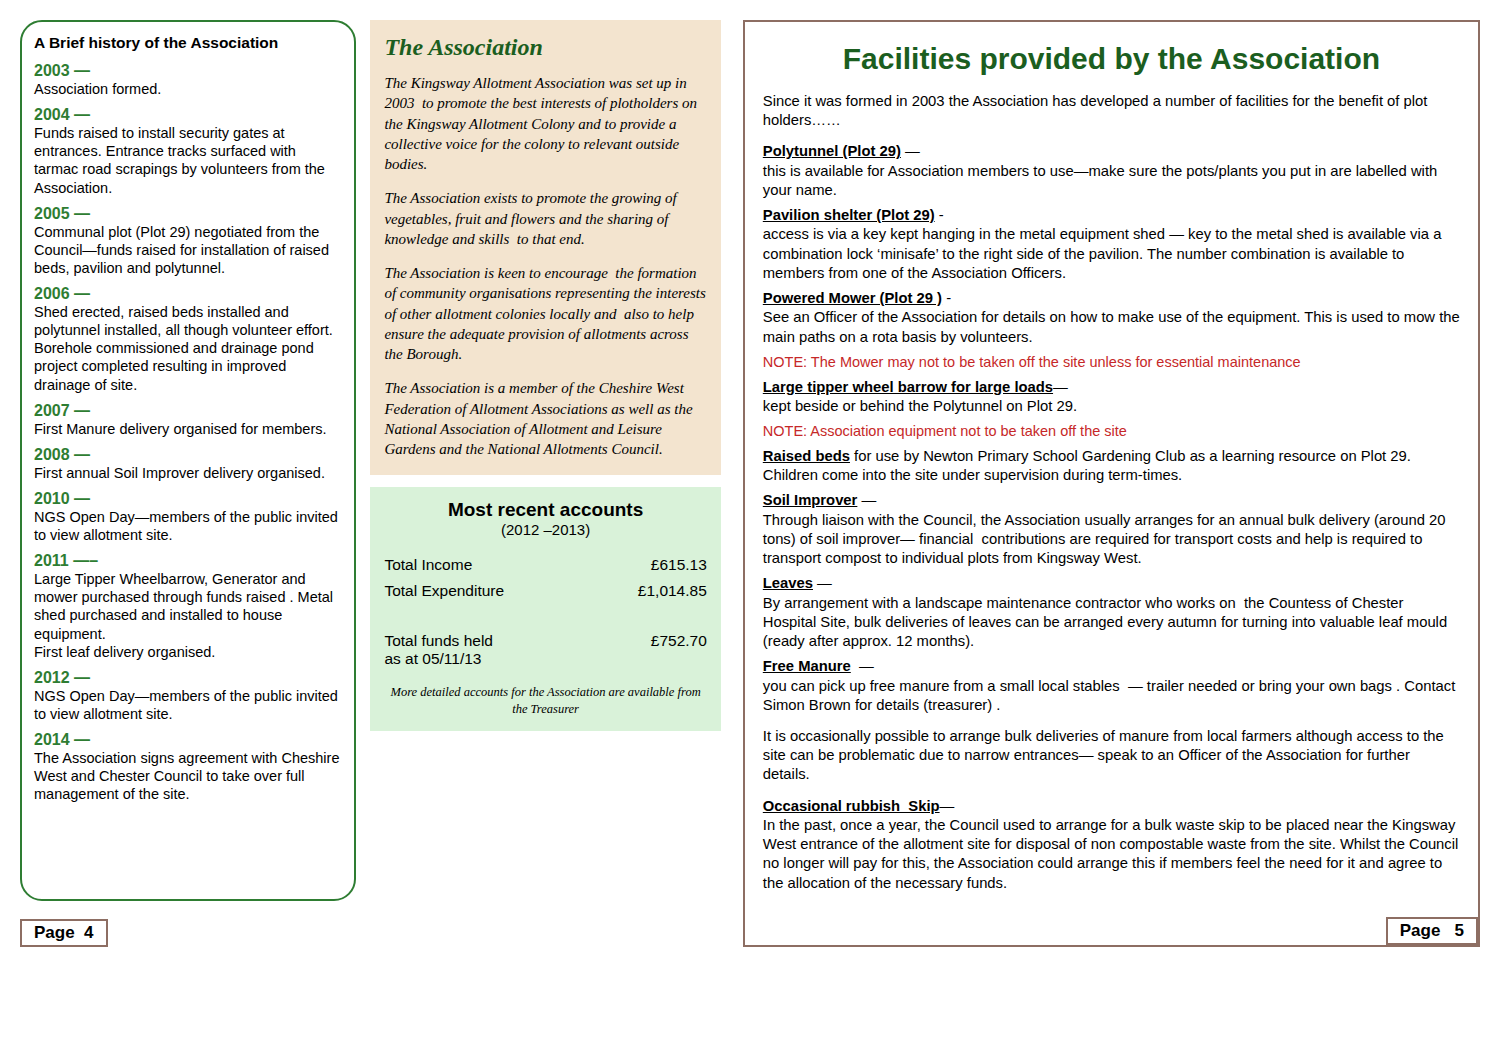A Brief history of the Association
2003 —
Association formed.
2004 —
Funds raised to install security gates at entrances. Entrance tracks surfaced with tarmac road scrapings by volunteers from the Association.
2005 —
Communal plot (Plot 29) negotiated from the Council—funds raised for installation of raised beds, pavilion and polytunnel.
2006 —
Shed erected, raised beds installed and polytunnel installed, all though volunteer effort. Borehole commissioned and drainage pond project completed resulting in improved drainage of site.
2007 —
First Manure delivery organised for members.
2008 —
First annual Soil Improver delivery organised.
2010 —
NGS Open Day—members of the public invited to view allotment site.
2011 —–
Large Tipper Wheelbarrow, Generator and mower purchased through funds raised . Metal shed purchased and installed to house equipment.
First leaf delivery organised.
2012 —
NGS Open Day—members of the public invited to view allotment site.
2014 —
The Association signs agreement with Cheshire West and Chester Council to take over full management of the site.
The Association
The Kingsway Allotment Association was set up in 2003 to promote the best interests of plotholders on the Kingsway Allotment Colony and to provide a collective voice for the colony to relevant outside bodies.
The Association exists to promote the growing of vegetables, fruit and flowers and the sharing of knowledge and skills to that end.
The Association is keen to encourage the formation of community organisations representing the interests of other allotment colonies locally and also to help ensure the adequate provision of allotments across the Borough.
The Association is a member of the Cheshire West Federation of Allotment Associations as well as the National Association of Allotment and Leisure Gardens and the National Allotments Council.
Most recent accounts
(2012 –2013)
| Total Income | £615.13 |
| Total Expenditure | £1,014.85 |
| Total funds held as at 05/11/13 | £752.70 |
More detailed accounts for the Association are available from the Treasurer
Page 4
Facilities provided by the Association
Since it was formed in 2003 the Association has developed a number of facilities for the benefit of plot holders……
Polytunnel (Plot 29) —
this is available for Association members to use—make sure the pots/plants you put in are labelled with your name.
Pavilion shelter (Plot 29) -
access is via a key kept hanging in the metal equipment shed — key to the metal shed is available via a combination lock ‘minisafe’ to the right side of the pavilion. The number combination is available to members from one of the Association Officers.
Powered Mower (Plot 29 ) -
See an Officer of the Association for details on how to make use of the equipment. This is used to mow the main paths on a rota basis by volunteers.
NOTE: The Mower may not to be taken off the site unless for essential maintenance
Large tipper wheel barrow for large loads—
kept beside or behind the Polytunnel on Plot 29.
NOTE: Association equipment not to be taken off the site
Raised beds for use by Newton Primary School Gardening Club as a learning resource on Plot 29. Children come into the site under supervision during term-times.
Soil Improver —
Through liaison with the Council, the Association usually arranges for an annual bulk delivery (around 20 tons) of soil improver— financial contributions are required for transport costs and help is required to transport compost to individual plots from Kingsway West.
Leaves —
By arrangement with a landscape maintenance contractor who works on the Countess of Chester Hospital Site, bulk deliveries of leaves can be arranged every autumn for turning into valuable leaf mould (ready after approx. 12 months).
Free Manure —
you can pick up free manure from a small local stables — trailer needed or bring your own bags . Contact Simon Brown for details (treasurer) .
It is occasionally possible to arrange bulk deliveries of manure from local farmers although access to the site can be problematic due to narrow entrances— speak to an Officer of the Association for further details.
Occasional rubbish Skip—
In the past, once a year, the Council used to arrange for a bulk waste skip to be placed near the Kingsway West entrance of the allotment site for disposal of non compostable waste from the site. Whilst the Council no longer will pay for this, the Association could arrange this if members feel the need for it and agree to the allocation of the necessary funds.
Page 5